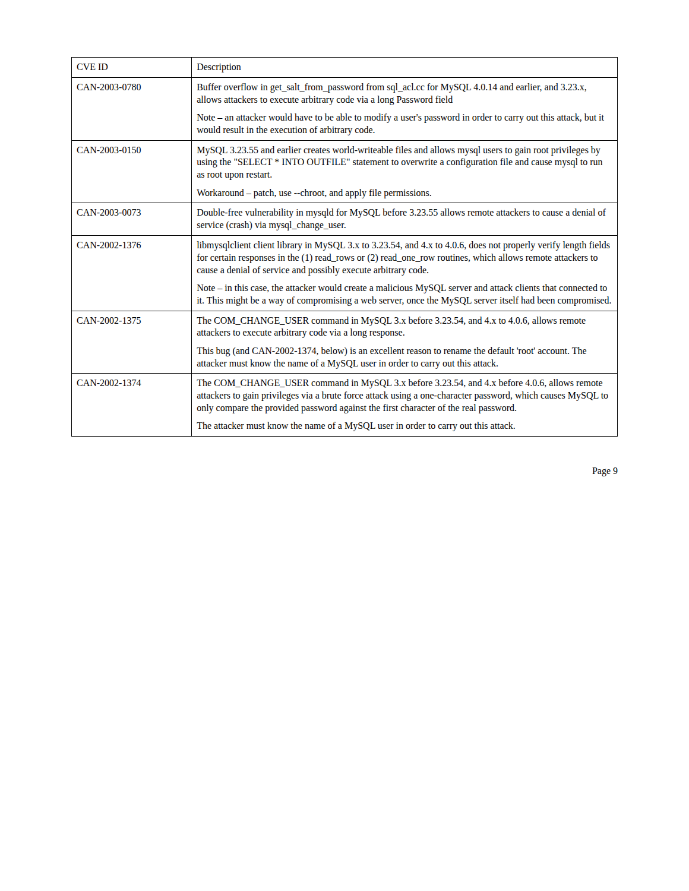| CVE ID | Description |
| --- | --- |
| CAN-2003-0780 | Buffer overflow in get_salt_from_password from sql_acl.cc for MySQL 4.0.14 and earlier, and 3.23.x, allows attackers to execute arbitrary code via a long Password field Note – an attacker would have to be able to modify a user's password in order to carry out this attack, but it would result in the execution of arbitrary code. |
| CAN-2003-0150 | MySQL 3.23.55 and earlier creates world-writeable files and allows mysql users to gain root privileges by using the "SELECT * INTO OUTFILE" statement to overwrite a configuration file and cause mysql to run as root upon restart. Workaround – patch, use --chroot, and apply file permissions. |
| CAN-2003-0073 | Double-free vulnerability in mysqld for MySQL before 3.23.55 allows remote attackers to cause a denial of service (crash) via mysql_change_user. |
| CAN-2002-1376 | libmysqlclient client library in MySQL 3.x to 3.23.54, and 4.x to 4.0.6, does not properly verify length fields for certain responses in the (1) read_rows or (2) read_one_row routines, which allows remote attackers to cause a denial of service and possibly execute arbitrary code. Note – in this case, the attacker would create a malicious MySQL server and attack clients that connected to it. This might be a way of compromising a web server, once the MySQL server itself had been compromised. |
| CAN-2002-1375 | The COM_CHANGE_USER command in MySQL 3.x before 3.23.54, and 4.x to 4.0.6, allows remote attackers to execute arbitrary code via a long response. This bug (and CAN-2002-1374, below) is an excellent reason to rename the default 'root' account. The attacker must know the name of a MySQL user in order to carry out this attack. |
| CAN-2002-1374 | The COM_CHANGE_USER command in MySQL 3.x before 3.23.54, and 4.x before 4.0.6, allows remote attackers to gain privileges via a brute force attack using a one-character password, which causes MySQL to only compare the provided password against the first character of the real password. The attacker must know the name of a MySQL user in order to carry out this attack. |
Page 9